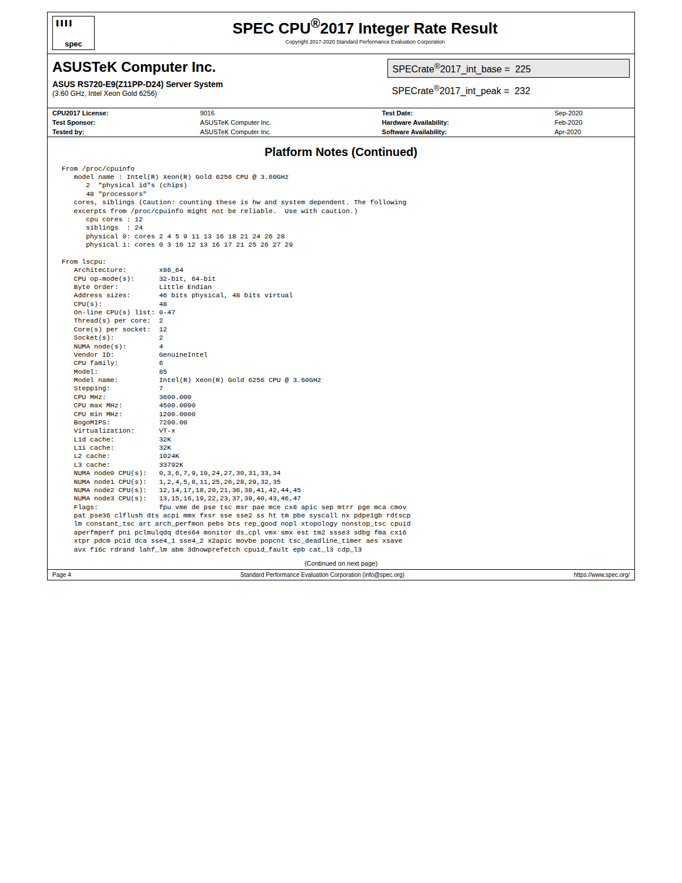▌▌▌▌
spec
SPEC CPU®2017 Integer Rate Result
Copyright 2017-2020 Standard Performance Evaluation Corporation
ASUSTeK Computer Inc.
ASUS RS720-E9(Z11PP-D24) Server System (3.60 GHz, Intel Xeon Gold 6256)
SPECrate®2017_int_base = 225
SPECrate®2017_int_peak = 232
| CPU2017 License: | 9016 | Test Date: | Sep-2020 |
| Test Sponsor: | ASUSTeK Computer Inc. | Hardware Availability: | Feb-2020 |
| Tested by: | ASUSTeK Computer Inc. | Software Availability: | Apr-2020 |
Platform Notes (Continued)
  From /proc/cpuinfo
     model name : Intel(R) Xeon(R) Gold 6256 CPU @ 3.60GHz
        2  "physical id"s (chips)
        48 "processors"
     cores, siblings (Caution: counting these is hw and system dependent. The following
     excerpts from /proc/cpuinfo might not be reliable.  Use with caution.)
        cpu cores : 12
        siblings  : 24
        physical 0: cores 2 4 5 9 11 13 16 18 21 24 26 28
        physical 1: cores 0 3 10 12 13 16 17 21 25 26 27 29

  From lscpu:
     Architecture:        x86_64
     CPU op-mode(s):      32-bit, 64-bit
     Byte Order:          Little Endian
     Address sizes:       46 bits physical, 48 bits virtual
     CPU(s):              48
     On-line CPU(s) list: 0-47
     Thread(s) per core:  2
     Core(s) per socket:  12
     Socket(s):           2
     NUMA node(s):        4
     Vendor ID:           GenuineIntel
     CPU family:          6
     Model:               85
     Model name:          Intel(R) Xeon(R) Gold 6256 CPU @ 3.60GHz
     Stepping:            7
     CPU MHz:             3600.000
     CPU max MHz:         4500.0000
     CPU min MHz:         1200.0000
     BogoMIPS:            7200.00
     Virtualization:      VT-x
     L1d cache:           32K
     L1i cache:           32K
     L2 cache:            1024K
     L3 cache:            33792K
     NUMA node0 CPU(s):   0,3,6,7,9,10,24,27,30,31,33,34
     NUMA node1 CPU(s):   1,2,4,5,8,11,25,26,28,29,32,35
     NUMA node2 CPU(s):   12,14,17,18,20,21,36,38,41,42,44,45
     NUMA node3 CPU(s):   13,15,16,19,22,23,37,39,40,43,46,47
     Flags:               fpu vme de pse tsc msr pae mce cx8 apic sep mtrr pge mca cmov
     pat pse36 clflush dts acpi mmx fxsr sse sse2 ss ht tm pbe syscall nx pdpe1gb rdtscp
     lm constant_tsc art arch_perfmon pebs bts rep_good nopl xtopology nonstop_tsc cpuid
     aperfmperf pni pclmulqdq dtes64 monitor ds_cpl vmx smx est tm2 ssse3 sdbg fma cx16
     xtpr pdcm pcid dca sse4_1 sse4_2 x2apic movbe popcnt tsc_deadline_timer aes xsave
     avx f16c rdrand lahf_lm abm 3dnowprefetch cpuid_fault epb cat_l3 cdp_l3
(Continued on next page)
Page 4
Standard Performance Evaluation Corporation (info@spec.org)
https://www.spec.org/